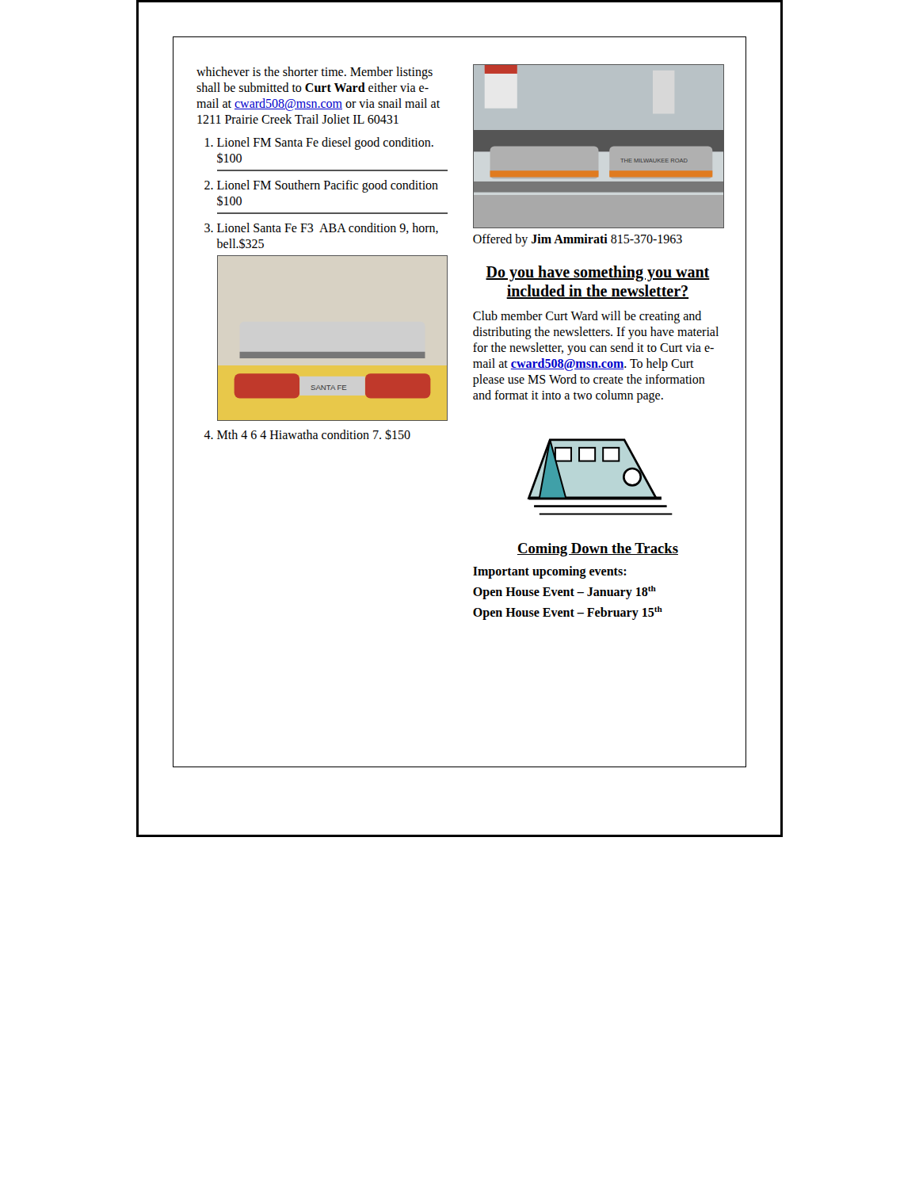whichever is the shorter time. Member listings shall be submitted to Curt Ward either via e-mail at cward508@msn.com or via snail mail at 1211 Prairie Creek Trail Joliet IL 60431
Lionel FM Santa Fe diesel good condition. $100
Lionel FM Southern Pacific good condition $100
Lionel Santa Fe F3 ABA condition 9, horn, bell.$325
Mth 4 6 4 Hiawatha condition 7. $150
Offered by Jim Ammirati 815-370-1963
Do you have something you want included in the newsletter?
Club member Curt Ward will be creating and distributing the newsletters. If you have material for the newsletter, you can send it to Curt via e-mail at cward508@msn.com. To help Curt please use MS Word to create the information and format it into a two column page.
Coming Down the Tracks
Important upcoming events:
Open House Event – January 18th
Open House Event – February 15th